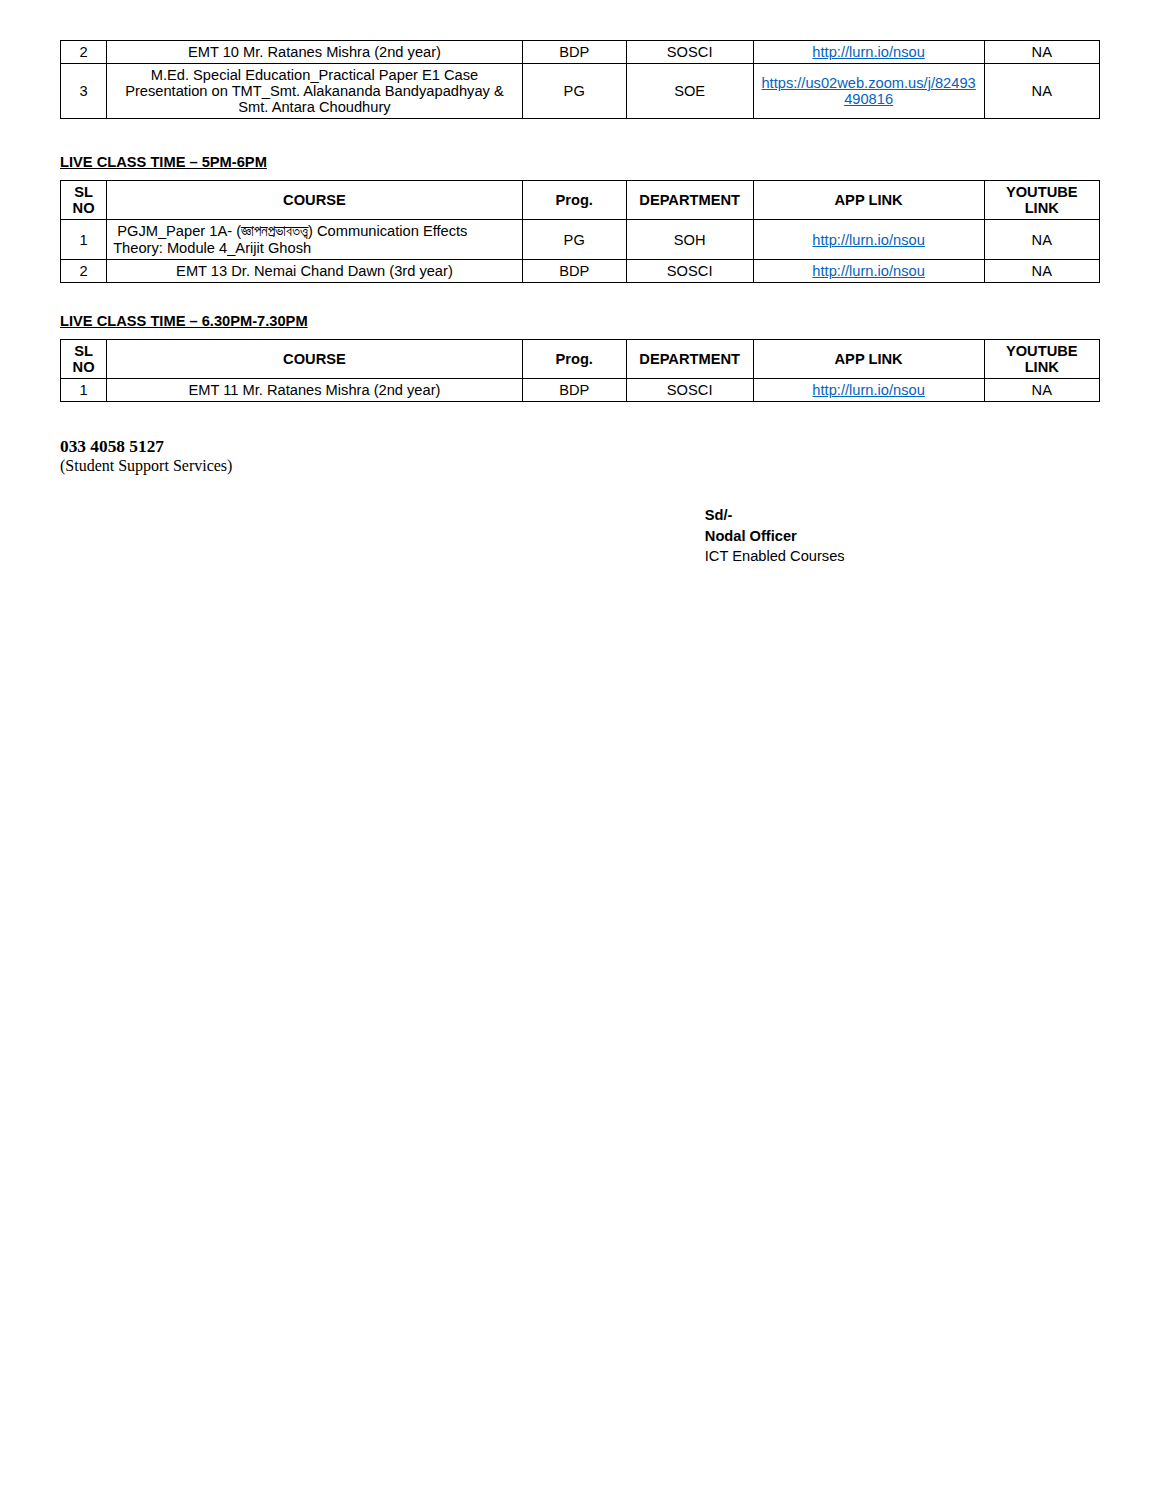| 2 | EMT 10 Mr. Ratanes Mishra (2nd year) | BDP | SOSCI | http://lurn.io/nsou | NA |
| 3 | M.Ed. Special Education_Practical Paper E1 Case Presentation on TMT_Smt. Alakananda Bandyapadhyay & Smt. Antara Choudhury | PG | SOE | https://us02web.zoom.us/j/82493490816 | NA |
LIVE CLASS TIME – 5PM-6PM
| SL NO | COURSE | Prog. | DEPARTMENT | APP LINK | YOUTUBE LINK |
| --- | --- | --- | --- | --- | --- |
| 1 | PGJM_Paper 1A- (জ্ঞাপনপ্রভাবতত্ত্ব) Communication Effects Theory: Module 4_Arijit Ghosh | PG | SOH | http://lurn.io/nsou | NA |
| 2 | EMT 13 Dr. Nemai Chand Dawn (3rd year) | BDP | SOSCI | http://lurn.io/nsou | NA |
LIVE CLASS TIME – 6.30PM-7.30PM
| SL NO | COURSE | Prog. | DEPARTMENT | APP LINK | YOUTUBE LINK |
| --- | --- | --- | --- | --- | --- |
| 1 | EMT 11 Mr. Ratanes Mishra (2nd year) | BDP | SOSCI | http://lurn.io/nsou | NA |
033 4058 5127
(Student Support Services)
Sd/-
Nodal Officer
ICT Enabled Courses